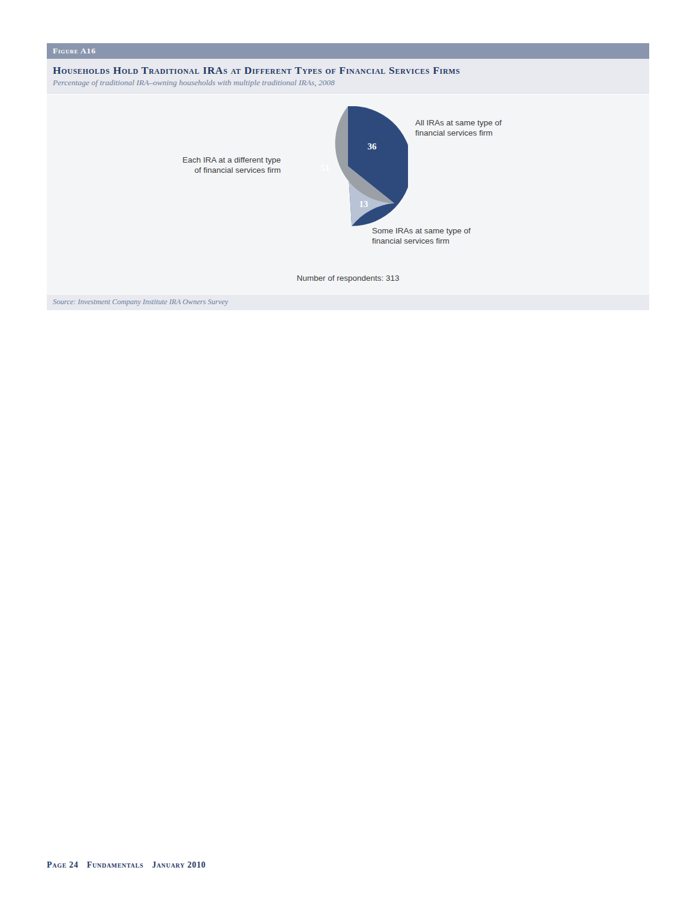| Figure A16 |
| Households Hold Traditional IRAs at Different Types of Financial Services Firms Percentage of traditional IRA–owning households with multiple traditional IRAs, 2008 |
| 51 13 36 Each IRA at a different type of financial services firm All IRAs at same type of financial services firm Some IRAs at same type of financial services firm Number of respondents: 313 |
| Source: Investment Company Institute IRA Owners Survey |
Page 24 Fundamentals January 2010